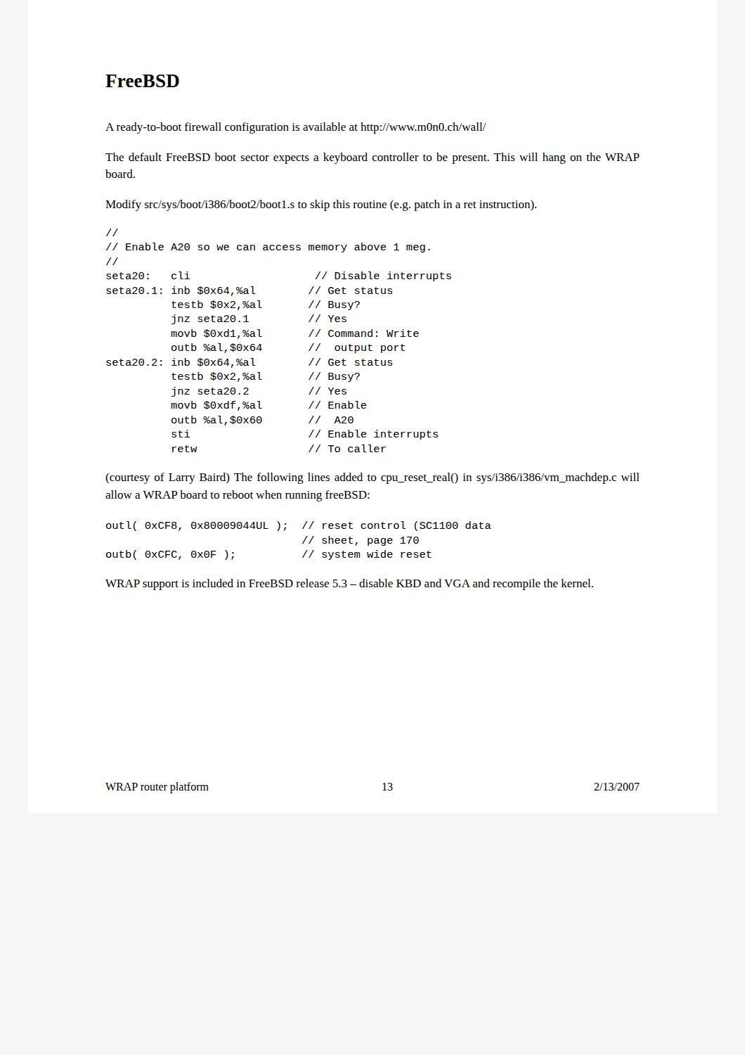FreeBSD
A ready-to-boot firewall configuration is available at http://www.m0n0.ch/wall/
The default FreeBSD boot sector expects a keyboard controller to be present. This will hang on the WRAP board.
Modify src/sys/boot/i386/boot2/boot1.s to skip this routine (e.g. patch in a ret instruction).
//
// Enable A20 so we can access memory above 1 meg.
//
seta20:   cli                   // Disable interrupts
seta20.1: inb $0x64,%al        // Get status
          testb $0x2,%al       // Busy?
          jnz seta20.1         // Yes
          movb $0xd1,%al       // Command: Write
          outb %al,$0x64       //  output port
seta20.2: inb $0x64,%al        // Get status
          testb $0x2,%al       // Busy?
          jnz seta20.2         // Yes
          movb $0xdf,%al       // Enable
          outb %al,$0x60       //  A20
          sti                  // Enable interrupts
          retw                 // To caller
(courtesy of Larry Baird) The following lines added to cpu_reset_real() in sys/i386/i386/vm_machdep.c will allow a WRAP board to reboot when running freeBSD:
outl( 0xCF8, 0x80009044UL );  // reset control (SC1100 data
                              // sheet, page 170
outb( 0xCFC, 0x0F );          // system wide reset
WRAP support is included in FreeBSD release 5.3 – disable KBD and VGA and recompile the kernel.
WRAP router platform
13
2/13/2007